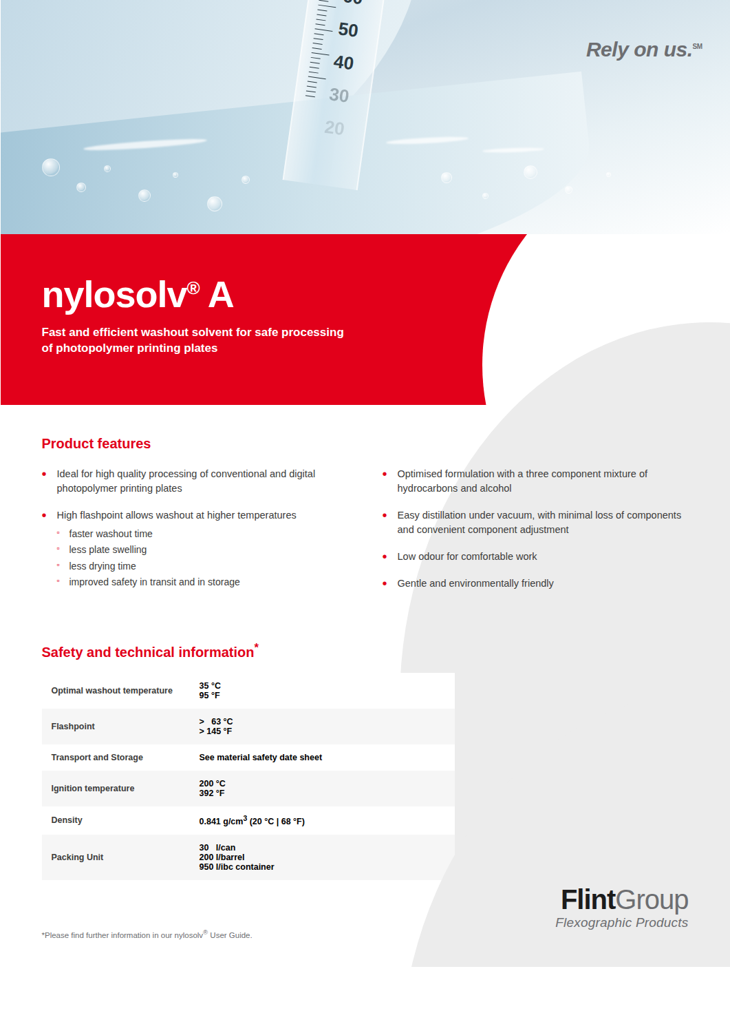60
50
40
30
20
Rely on us.SM
nylosolv® A
Fast and efficient washout solvent for safe processing
of photopolymer printing plates
Product features
Ideal for high quality processing of conventional and digital photopolymer printing plates
High flashpoint allows washout at higher temperatures
faster washout time
less plate swelling
less drying time
improved safety in transit and in storage
Optimised formulation with a three component mixture of hydrocarbons and alcohol
Easy distillation under vacuum, with minimal loss of components and convenient component adjustment
Low odour for comfortable work
Gentle and environmentally friendly
Safety and technical information*
| Optimal washout temperature | 35 °C 95 °F |
| Flashpoint | > 63 °C > 145 °F |
| Transport and Storage | See material safety date sheet |
| Ignition temperature | 200 °C 392 °F |
| Density | 0.841 g/cm 3 (20 °C / 68 °F) |
| Packing Unit | 30 l/can 200 l/barrel 950 l/ibc container |
*Please find further information in our nylosolv® User Guide.
FlintGroup
Flexographic Products